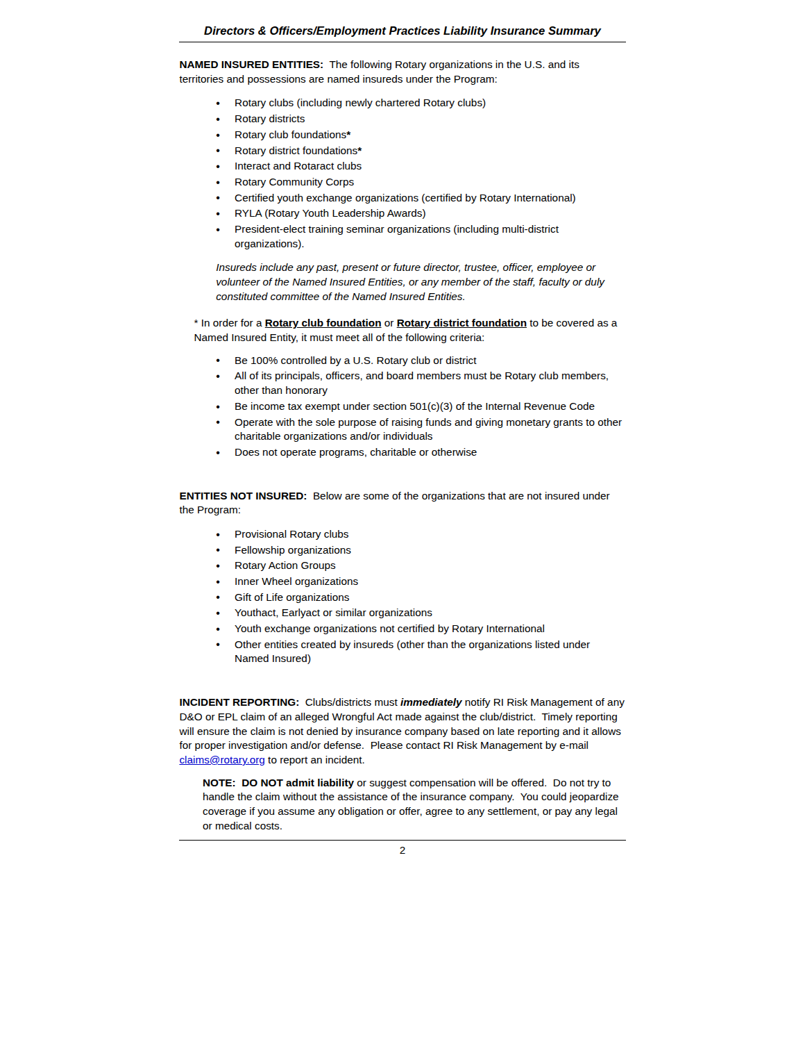Directors & Officers/Employment Practices Liability Insurance Summary
NAMED INSURED ENTITIES: The following Rotary organizations in the U.S. and its territories and possessions are named insureds under the Program:
Rotary clubs (including newly chartered Rotary clubs)
Rotary districts
Rotary club foundations*
Rotary district foundations*
Interact and Rotaract clubs
Rotary Community Corps
Certified youth exchange organizations (certified by Rotary International)
RYLA (Rotary Youth Leadership Awards)
President-elect training seminar organizations (including multi-district organizations).
Insureds include any past, present or future director, trustee, officer, employee or volunteer of the Named Insured Entities, or any member of the staff, faculty or duly constituted committee of the Named Insured Entities.
* In order for a Rotary club foundation or Rotary district foundation to be covered as a Named Insured Entity, it must meet all of the following criteria:
Be 100% controlled by a U.S. Rotary club or district
All of its principals, officers, and board members must be Rotary club members, other than honorary
Be income tax exempt under section 501(c)(3) of the Internal Revenue Code
Operate with the sole purpose of raising funds and giving monetary grants to other charitable organizations and/or individuals
Does not operate programs, charitable or otherwise
ENTITIES NOT INSURED: Below are some of the organizations that are not insured under the Program:
Provisional Rotary clubs
Fellowship organizations
Rotary Action Groups
Inner Wheel organizations
Gift of Life organizations
Youthact, Earlyact or similar organizations
Youth exchange organizations not certified by Rotary International
Other entities created by insureds (other than the organizations listed under Named Insured)
INCIDENT REPORTING: Clubs/districts must immediately notify RI Risk Management of any D&O or EPL claim of an alleged Wrongful Act made against the club/district. Timely reporting will ensure the claim is not denied by insurance company based on late reporting and it allows for proper investigation and/or defense. Please contact RI Risk Management by e-mail claims@rotary.org to report an incident.
NOTE: DO NOT admit liability or suggest compensation will be offered. Do not try to handle the claim without the assistance of the insurance company. You could jeopardize coverage if you assume any obligation or offer, agree to any settlement, or pay any legal or medical costs.
2